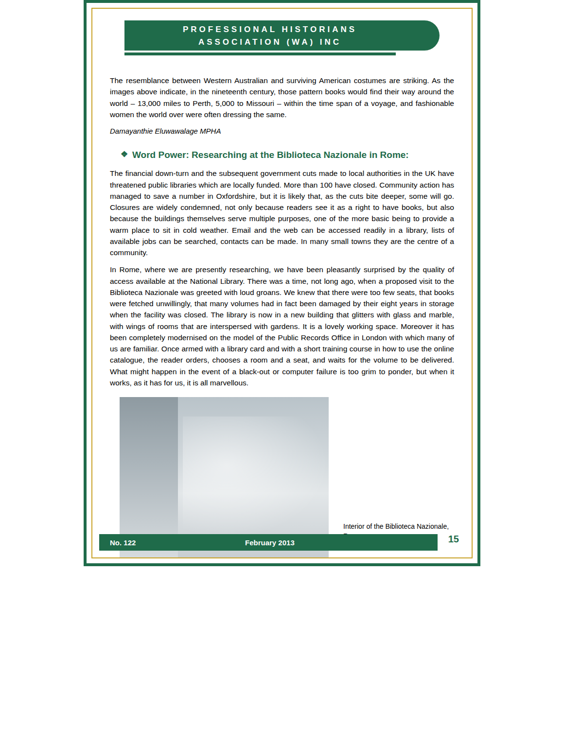PROFESSIONAL HISTORIANS
ASSOCIATION (WA) INC
The resemblance between Western Australian and surviving American costumes are striking. As the images above indicate, in the nineteenth century, those pattern books would find their way around the world – 13,000 miles to Perth, 5,000 to Missouri – within the time span of a voyage, and fashionable women the world over were often dressing the same.
Damayanthie Eluwawalage MPHA
❖Word Power: Researching at the Biblioteca Nazionale in Rome:
The financial down-turn and the subsequent government cuts made to local authorities in the UK have threatened public libraries which are locally funded. More than 100 have closed. Community action has managed to save a number in Oxfordshire, but it is likely that, as the cuts bite deeper, some will go. Closures are widely condemned, not only because readers see it as a right to have books, but also because the buildings themselves serve multiple purposes, one of the more basic being to provide a warm place to sit in cold weather. Email and the web can be accessed readily in a library, lists of available jobs can be searched, contacts can be made. In many small towns they are the centre of a community.
In Rome, where we are presently researching, we have been pleasantly surprised by the quality of access available at the National Library. There was a time, not long ago, when a proposed visit to the Biblioteca Nazionale was greeted with loud groans. We knew that there were too few seats, that books were fetched unwillingly, that many volumes had in fact been damaged by their eight years in storage when the facility was closed. The library is now in a new building that glitters with glass and marble, with wings of rooms that are interspersed with gardens. It is a lovely working space. Moreover it has been completely modernised on the model of the Public Records Office in London with which many of us are familiar. Once armed with a library card and with a short training course in how to use the online catalogue, the reader orders, chooses a room and a seat, and waits for the volume to be delivered. What might happen in the event of a black-out or computer failure is too grim to ponder, but when it works, as it has for us, it is all marvellous.
Interior of the Biblioteca Nazionale, Rome.
No. 122 February 2013
15